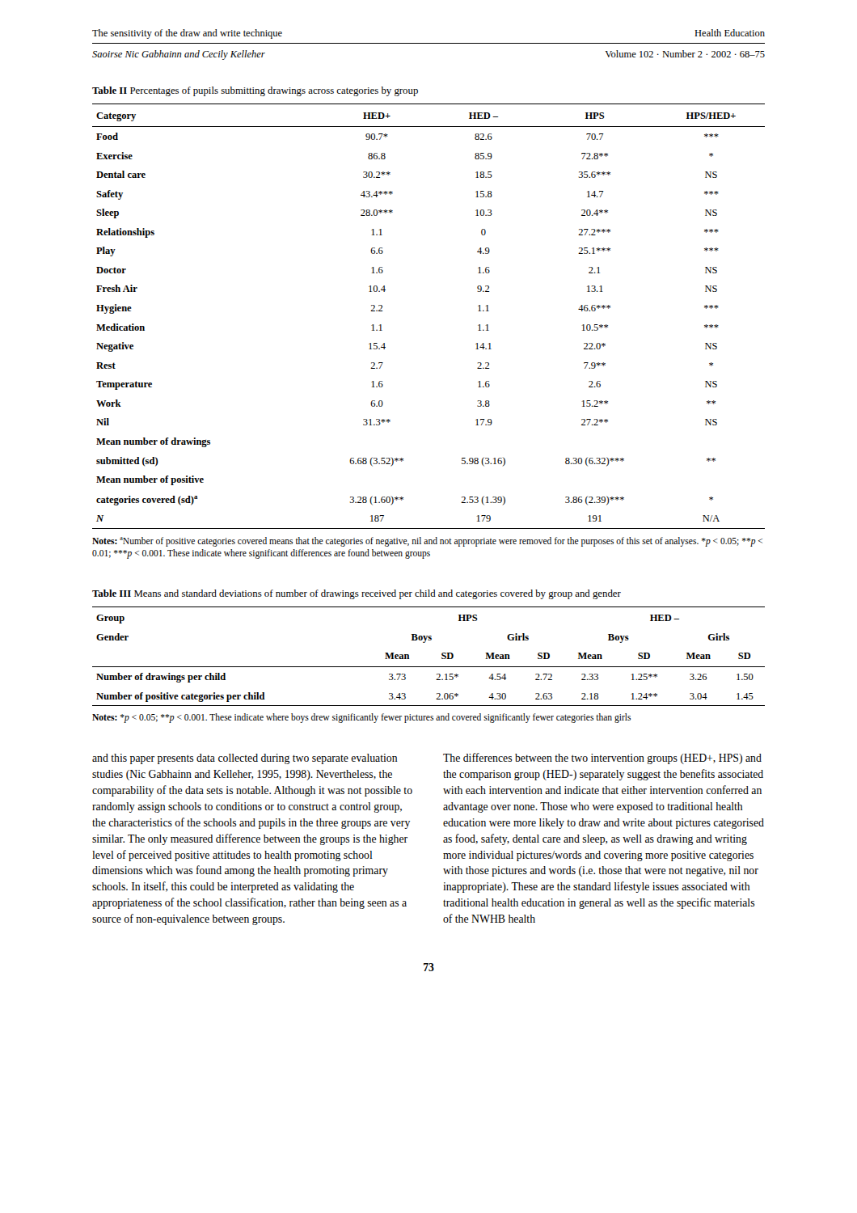The sensitivity of the draw and write technique
Health Education
Saoirse Nic Gabhainn and Cecily Kelleher
Volume 102 · Number 2 · 2002 · 68–75
Table II Percentages of pupils submitting drawings across categories by group
| Category | HED+ | HED – | HPS | HPS/HED+ |
| --- | --- | --- | --- | --- |
| Food | 90.7* | 82.6 | 70.7 | *** |
| Exercise | 86.8 | 85.9 | 72.8** | * |
| Dental care | 30.2** | 18.5 | 35.6*** | NS |
| Safety | 43.4*** | 15.8 | 14.7 | *** |
| Sleep | 28.0*** | 10.3 | 20.4** | NS |
| Relationships | 1.1 | 0 | 27.2*** | *** |
| Play | 6.6 | 4.9 | 25.1*** | *** |
| Doctor | 1.6 | 1.6 | 2.1 | NS |
| Fresh Air | 10.4 | 9.2 | 13.1 | NS |
| Hygiene | 2.2 | 1.1 | 46.6*** | *** |
| Medication | 1.1 | 1.1 | 10.5** | *** |
| Negative | 15.4 | 14.1 | 22.0* | NS |
| Rest | 2.7 | 2.2 | 7.9** | * |
| Temperature | 1.6 | 1.6 | 2.6 | NS |
| Work | 6.0 | 3.8 | 15.2** | ** |
| Nil | 31.3** | 17.9 | 27.2** | NS |
| Mean number of drawings | | | | |
| submitted (sd) | 6.68 (3.52)** | 5.98 (3.16) | 8.30 (6.32)*** | ** |
| Mean number of positive | | | | |
| categories covered (sd) a | 3.28 (1.60)** | 2.53 (1.39) | 3.86 (2.39)*** | * |
| N | 187 | 179 | 191 | N/A |
Notes: aNumber of positive categories covered means that the categories of negative, nil and not appropriate were removed for the purposes of this set of analyses. *p < 0.05; **p < 0.01; ***p < 0.001. These indicate where significant differences are found between groups
Table III Means and standard deviations of number of drawings received per child and categories covered by group and gender
| Group | HPS | HED – |
| --- | --- | --- |
| Gender | Boys | Girls | Boys | Girls |
| | Mean | SD | Mean | SD | Mean | SD | Mean | SD |
| Number of drawings per child | 3.73 | 2.15* | 4.54 | 2.72 | 2.33 | 1.25** | 3.26 | 1.50 |
| Number of positive categories per child | 3.43 | 2.06* | 4.30 | 2.63 | 2.18 | 1.24** | 3.04 | 1.45 |
Notes: *p < 0.05; **p < 0.001. These indicate where boys drew significantly fewer pictures and covered significantly fewer categories than girls
and this paper presents data collected during two separate evaluation studies (Nic Gabhainn and Kelleher, 1995, 1998). Nevertheless, the comparability of the data sets is notable. Although it was not possible to randomly assign schools to conditions or to construct a control group, the characteristics of the schools and pupils in the three groups are very similar. The only measured difference between the groups is the higher level of perceived positive attitudes to health promoting school dimensions which was found among the health promoting primary schools. In itself, this could be interpreted as validating the appropriateness of the school classification, rather than being seen as a source of non-equivalence between groups.
The differences between the two intervention groups (HED+, HPS) and the comparison group (HED-) separately suggest the benefits associated with each intervention and indicate that either intervention conferred an advantage over none. Those who were exposed to traditional health education were more likely to draw and write about pictures categorised as food, safety, dental care and sleep, as well as drawing and writing more individual pictures/words and covering more positive categories with those pictures and words (i.e. those that were not negative, nil nor inappropriate). These are the standard lifestyle issues associated with traditional health education in general as well as the specific materials of the NWHB health
73